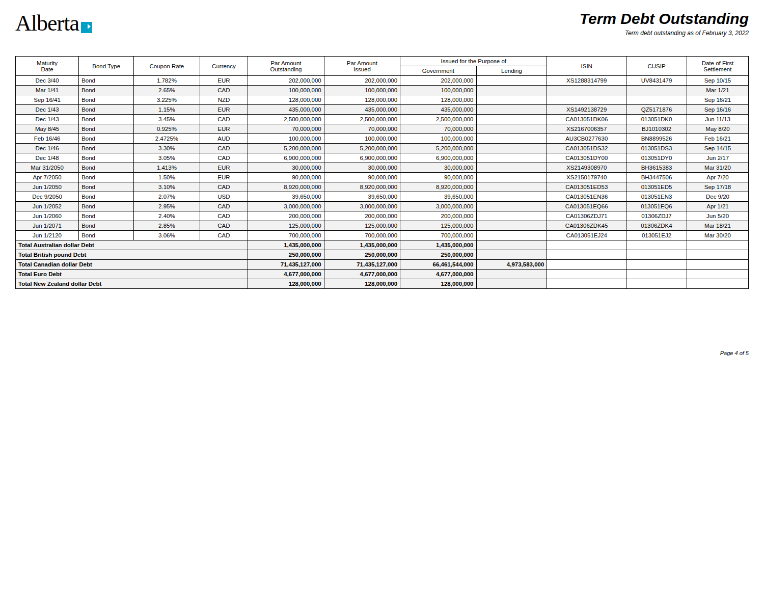Alberta
Term Debt Outstanding
Term debt outstanding as of February 3, 2022
| Maturity Date | Bond Type | Coupon Rate | Currency | Par Amount Outstanding | Par Amount Issued | Issued for the Purpose of | ISIN | CUSIP | Date of First Settlement |
| --- | --- | --- | --- | --- | --- | --- | --- | --- | --- |
| Government | Lending |
| Dec 3/40 | Bond | 1.782% | EUR | 202,000,000 | 202,000,000 | 202,000,000 | | XS1288314799 | UV8431479 | Sep 10/15 |
| Mar 1/41 | Bond | 2.65% | CAD | 100,000,000 | 100,000,000 | 100,000,000 | | | | Mar 1/21 |
| Sep 16/41 | Bond | 3.225% | NZD | 128,000,000 | 128,000,000 | 128,000,000 | | | | Sep 16/21 |
| Dec 1/43 | Bond | 1.15% | EUR | 435,000,000 | 435,000,000 | 435,000,000 | | XS1492138729 | QZ5171876 | Sep 16/16 |
| Dec 1/43 | Bond | 3.45% | CAD | 2,500,000,000 | 2,500,000,000 | 2,500,000,000 | | CA013051DK06 | 013051DK0 | Jun 11/13 |
| May 8/45 | Bond | 0.925% | EUR | 70,000,000 | 70,000,000 | 70,000,000 | | XS2167006357 | BJ1010302 | May 8/20 |
| Feb 16/46 | Bond | 2.4725% | AUD | 100,000,000 | 100,000,000 | 100,000,000 | | AU3CB0277630 | BN8899526 | Feb 16/21 |
| Dec 1/46 | Bond | 3.30% | CAD | 5,200,000,000 | 5,200,000,000 | 5,200,000,000 | | CA013051DS32 | 013051DS3 | Sep 14/15 |
| Dec 1/48 | Bond | 3.05% | CAD | 6,900,000,000 | 6,900,000,000 | 6,900,000,000 | | CA013051DY00 | 013051DY0 | Jun 2/17 |
| Mar 31/2050 | Bond | 1.413% | EUR | 30,000,000 | 30,000,000 | 30,000,000 | | XS2149308970 | BH3615383 | Mar 31/20 |
| Apr 7/2050 | Bond | 1.50% | EUR | 90,000,000 | 90,000,000 | 90,000,000 | | XS2150179740 | BH3447506 | Apr 7/20 |
| Jun 1/2050 | Bond | 3.10% | CAD | 8,920,000,000 | 8,920,000,000 | 8,920,000,000 | | CA013051ED53 | 013051ED5 | Sep 17/18 |
| Dec 9/2050 | Bond | 2.07% | USD | 39,650,000 | 39,650,000 | 39,650,000 | | CA013051EN36 | 013051EN3 | Dec 9/20 |
| Jun 1/2052 | Bond | 2.95% | CAD | 3,000,000,000 | 3,000,000,000 | 3,000,000,000 | | CA013051EQ66 | 013051EQ6 | Apr 1/21 |
| Jun 1/2060 | Bond | 2.40% | CAD | 200,000,000 | 200,000,000 | 200,000,000 | | CA01306ZDJ71 | 01306ZDJ7 | Jun 5/20 |
| Jun 1/2071 | Bond | 2.85% | CAD | 125,000,000 | 125,000,000 | 125,000,000 | | CA01306ZDK45 | 01306ZDK4 | Mar 18/21 |
| Jun 1/2120 | Bond | 3.06% | CAD | 700,000,000 | 700,000,000 | 700,000,000 | | CA013051EJ24 | 013051EJ2 | Mar 30/20 |
| Total Australian dollar Debt | 1,435,000,000 | 1,435,000,000 | 1,435,000,000 | | | | |
| Total British pound Debt | 250,000,000 | 250,000,000 | 250,000,000 | | | | |
| Total Canadian dollar Debt | 71,435,127,000 | 71,435,127,000 | 66,461,544,000 | 4,973,583,000 | | | |
| Total Euro Debt | 4,677,000,000 | 4,677,000,000 | 4,677,000,000 | | | | |
| Total New Zealand dollar Debt | 128,000,000 | 128,000,000 | 128,000,000 | | | | |
Page 4 of 5